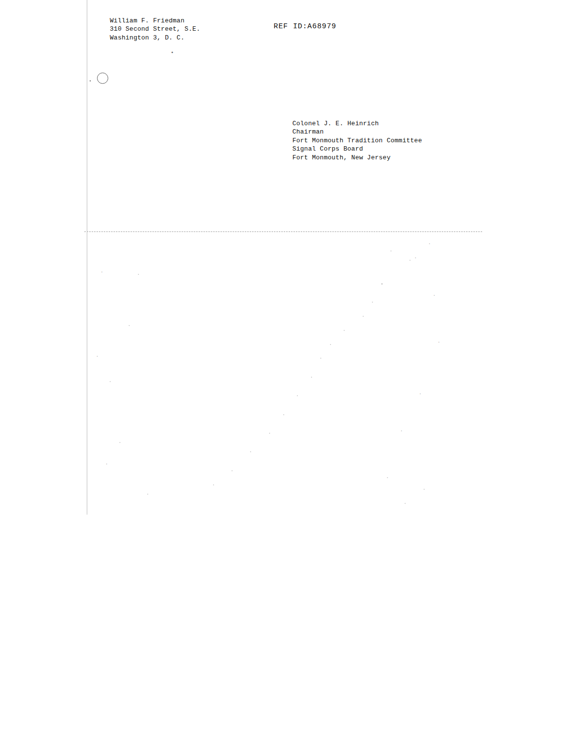William F. Friedman 310 Second Street, S.E. Washington 3, D. C.
REF ID:A68979
•
Colonel J. E. Heinrich Chairman Fort Monmouth Tradition Committee Signal Corps Board Fort Monmouth, New Jersey
·
·
·
·
·
·
·
·
·
·